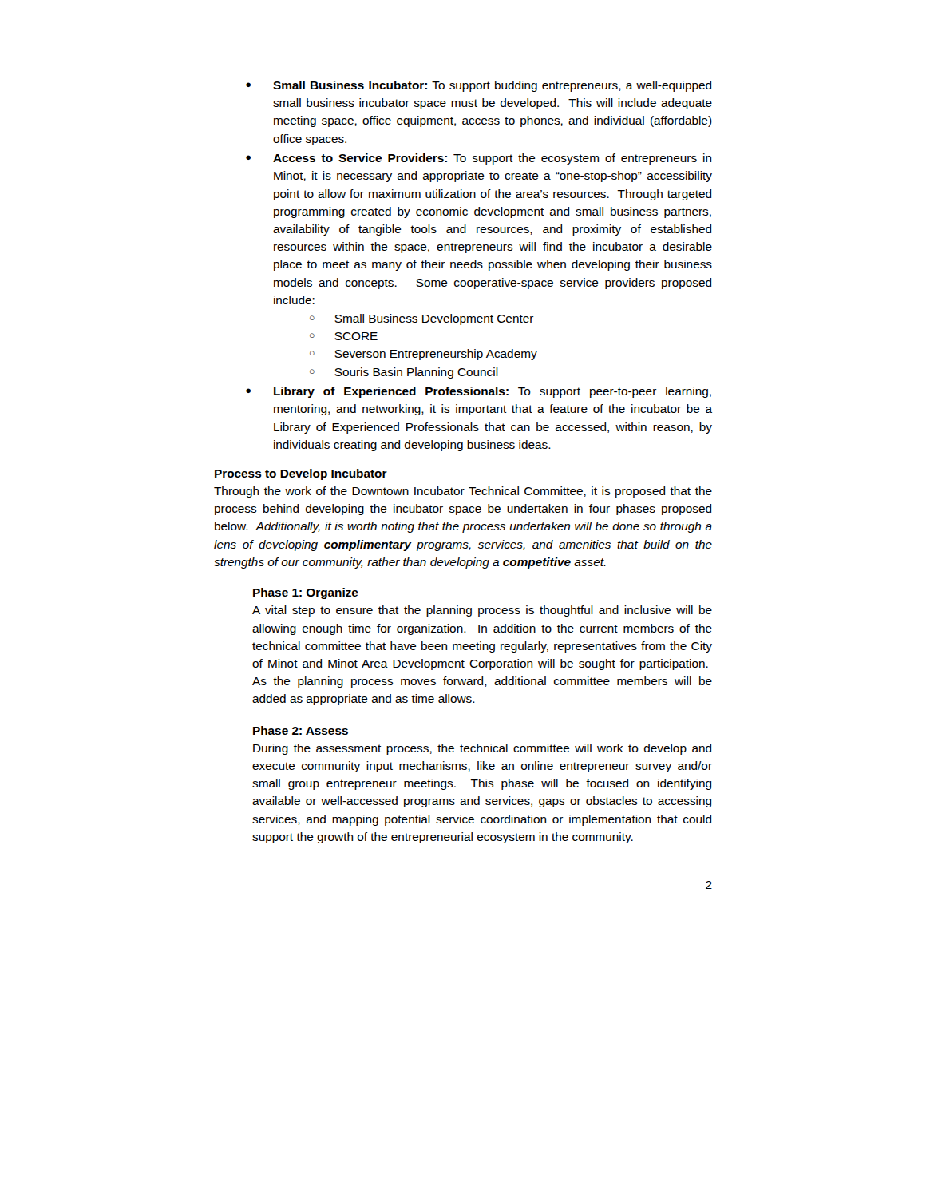Small Business Incubator: To support budding entrepreneurs, a well-equipped small business incubator space must be developed. This will include adequate meeting space, office equipment, access to phones, and individual (affordable) office spaces.
Access to Service Providers: To support the ecosystem of entrepreneurs in Minot, it is necessary and appropriate to create a “one-stop-shop” accessibility point to allow for maximum utilization of the area’s resources. Through targeted programming created by economic development and small business partners, availability of tangible tools and resources, and proximity of established resources within the space, entrepreneurs will find the incubator a desirable place to meet as many of their needs possible when developing their business models and concepts. Some cooperative-space service providers proposed include:
Small Business Development Center
SCORE
Severson Entrepreneurship Academy
Souris Basin Planning Council
Library of Experienced Professionals: To support peer-to-peer learning, mentoring, and networking, it is important that a feature of the incubator be a Library of Experienced Professionals that can be accessed, within reason, by individuals creating and developing business ideas.
Process to Develop Incubator
Through the work of the Downtown Incubator Technical Committee, it is proposed that the process behind developing the incubator space be undertaken in four phases proposed below. Additionally, it is worth noting that the process undertaken will be done so through a lens of developing complimentary programs, services, and amenities that build on the strengths of our community, rather than developing a competitive asset.
Phase 1: Organize
A vital step to ensure that the planning process is thoughtful and inclusive will be allowing enough time for organization. In addition to the current members of the technical committee that have been meeting regularly, representatives from the City of Minot and Minot Area Development Corporation will be sought for participation. As the planning process moves forward, additional committee members will be added as appropriate and as time allows.
Phase 2: Assess
During the assessment process, the technical committee will work to develop and execute community input mechanisms, like an online entrepreneur survey and/or small group entrepreneur meetings. This phase will be focused on identifying available or well-accessed programs and services, gaps or obstacles to accessing services, and mapping potential service coordination or implementation that could support the growth of the entrepreneurial ecosystem in the community.
2